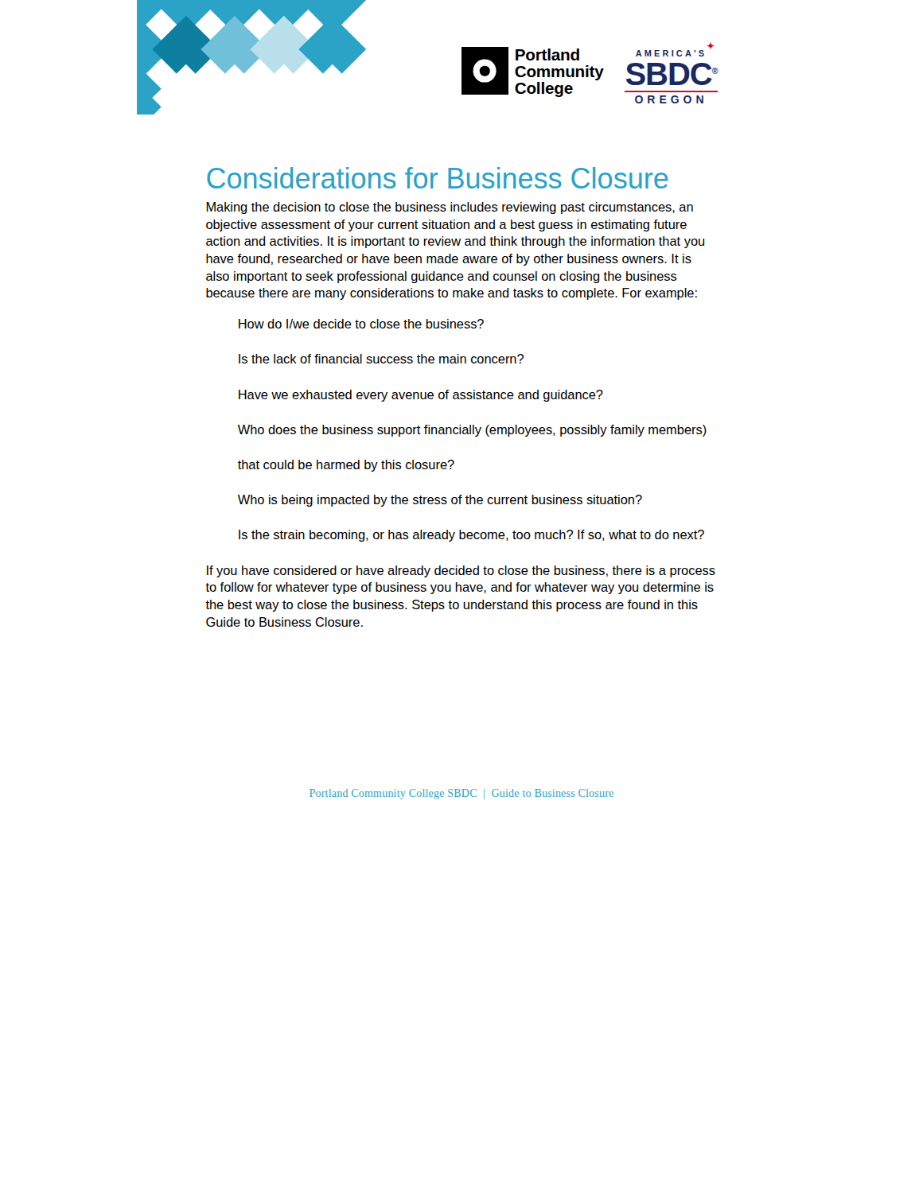Portland
Community
College
AMERICA'S✦
SBDC®
OREGON
Considerations for Business Closure
Making the decision to close the business includes reviewing past circumstances, an objective assessment of your current situation and a best guess in estimating future action and activities. It is important to review and think through the information that you have found, researched or have been made aware of by other business owners. It is also important to seek professional guidance and counsel on closing the business because there are many considerations to make and tasks to complete. For example:
How do I/we decide to close the business?
Is the lack of financial success the main concern?
Have we exhausted every avenue of assistance and guidance?
Who does the business support financially (employees, possibly family members)
that could be harmed by this closure?
Who is being impacted by the stress of the current business situation?
Is the strain becoming, or has already become, too much? If so, what to do next?
If you have considered or have already decided to close the business, there is a process to follow for whatever type of business you have, and for whatever way you determine is the best way to close the business. Steps to understand this process are found in this Guide to Business Closure.
Portland Community College SBDC | Guide to Business Closure